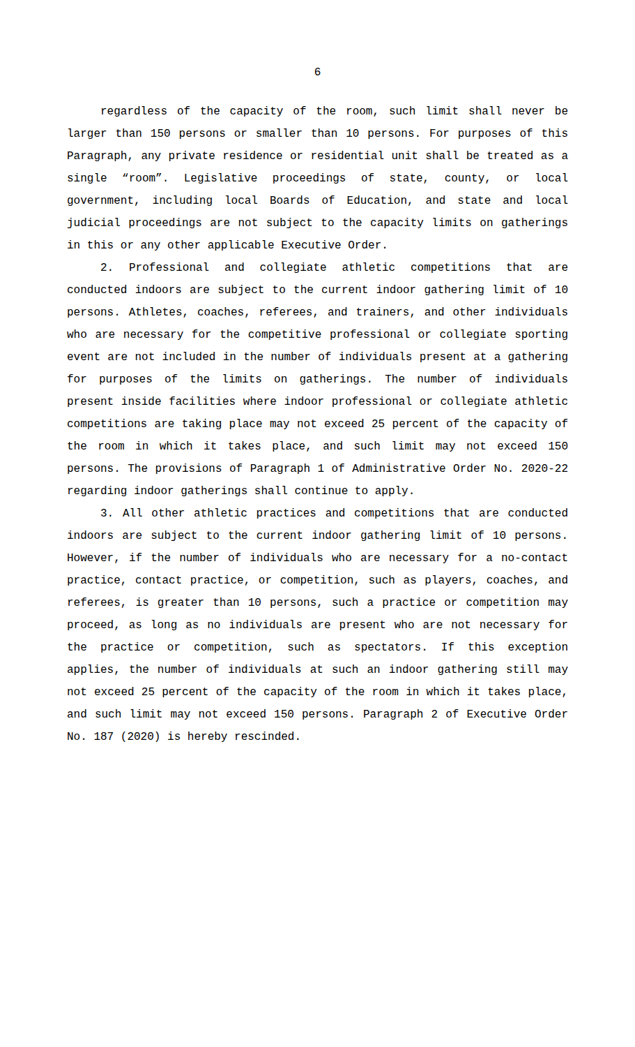6
regardless of the capacity of the room, such limit shall never be larger than 150 persons or smaller than 10 persons. For purposes of this Paragraph, any private residence or residential unit shall be treated as a single “room”. Legislative proceedings of state, county, or local government, including local Boards of Education, and state and local judicial proceedings are not subject to the capacity limits on gatherings in this or any other applicable Executive Order.
2. Professional and collegiate athletic competitions that are conducted indoors are subject to the current indoor gathering limit of 10 persons. Athletes, coaches, referees, and trainers, and other individuals who are necessary for the competitive professional or collegiate sporting event are not included in the number of individuals present at a gathering for purposes of the limits on gatherings. The number of individuals present inside facilities where indoor professional or collegiate athletic competitions are taking place may not exceed 25 percent of the capacity of the room in which it takes place, and such limit may not exceed 150 persons. The provisions of Paragraph 1 of Administrative Order No. 2020-22 regarding indoor gatherings shall continue to apply.
3. All other athletic practices and competitions that are conducted indoors are subject to the current indoor gathering limit of 10 persons. However, if the number of individuals who are necessary for a no-contact practice, contact practice, or competition, such as players, coaches, and referees, is greater than 10 persons, such a practice or competition may proceed, as long as no individuals are present who are not necessary for the practice or competition, such as spectators. If this exception applies, the number of individuals at such an indoor gathering still may not exceed 25 percent of the capacity of the room in which it takes place, and such limit may not exceed 150 persons. Paragraph 2 of Executive Order No. 187 (2020) is hereby rescinded.